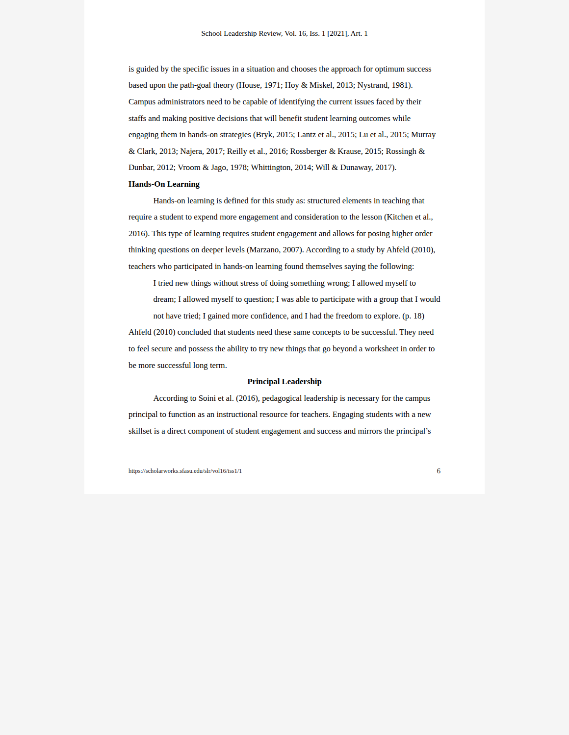School Leadership Review, Vol. 16, Iss. 1 [2021], Art. 1
is guided by the specific issues in a situation and chooses the approach for optimum success based upon the path-goal theory (House, 1971; Hoy & Miskel, 2013; Nystrand, 1981). Campus administrators need to be capable of identifying the current issues faced by their staffs and making positive decisions that will benefit student learning outcomes while engaging them in hands-on strategies (Bryk, 2015; Lantz et al., 2015; Lu et al., 2015; Murray & Clark, 2013; Najera, 2017; Reilly et al., 2016; Rossberger & Krause, 2015; Rossingh & Dunbar, 2012; Vroom & Jago, 1978; Whittington, 2014; Will & Dunaway, 2017).
Hands-On Learning
Hands-on learning is defined for this study as: structured elements in teaching that require a student to expend more engagement and consideration to the lesson (Kitchen et al., 2016). This type of learning requires student engagement and allows for posing higher order thinking questions on deeper levels (Marzano, 2007). According to a study by Ahfeld (2010), teachers who participated in hands-on learning found themselves saying the following:
I tried new things without stress of doing something wrong; I allowed myself to dream; I allowed myself to question; I was able to participate with a group that I would not have tried; I gained more confidence, and I had the freedom to explore. (p. 18)
Ahfeld (2010) concluded that students need these same concepts to be successful. They need to feel secure and possess the ability to try new things that go beyond a worksheet in order to be more successful long term.
Principal Leadership
According to Soini et al. (2016), pedagogical leadership is necessary for the campus principal to function as an instructional resource for teachers. Engaging students with a new skillset is a direct component of student engagement and success and mirrors the principal’s
https://scholarworks.sfasu.edu/slr/vol16/iss1/1 6